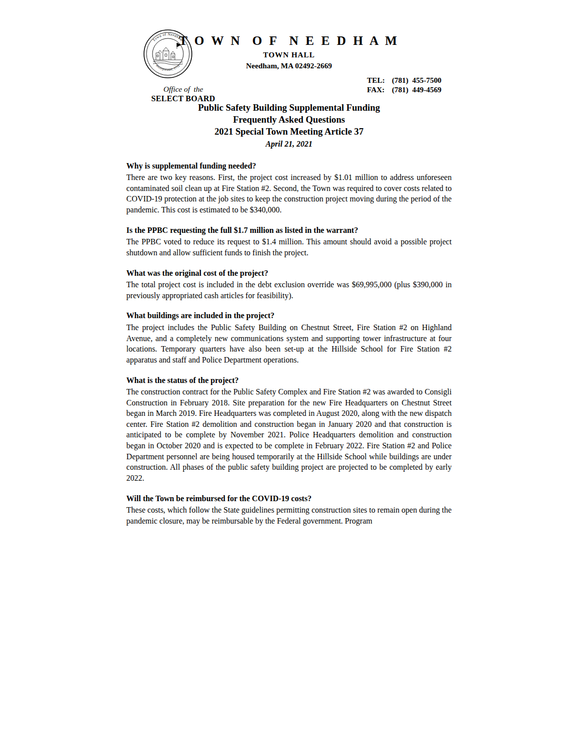Town of Needham Incorporated, 1711
T O W N O F N E E D H A M
TOWN HALL
Needham, MA 02492-2669
TEL:(781) 455-7500
FAX:(781) 449-4569
Office of the
SELECT BOARD
Public Safety Building Supplemental Funding
Frequently Asked Questions
2021 Special Town Meeting Article 37
April 21, 2021
Why is supplemental funding needed?
There are two key reasons. First, the project cost increased by $1.01 million to address unforeseen contaminated soil clean up at Fire Station #2. Second, the Town was required to cover costs related to COVID-19 protection at the job sites to keep the construction project moving during the period of the pandemic. This cost is estimated to be $340,000.
Is the PPBC requesting the full $1.7 million as listed in the warrant?
The PPBC voted to reduce its request to $1.4 million. This amount should avoid a possible project shutdown and allow sufficient funds to finish the project.
What was the original cost of the project?
The total project cost is included in the debt exclusion override was $69,995,000 (plus $390,000 in previously appropriated cash articles for feasibility).
What buildings are included in the project?
The project includes the Public Safety Building on Chestnut Street, Fire Station #2 on Highland Avenue, and a completely new communications system and supporting tower infrastructure at four locations. Temporary quarters have also been set-up at the Hillside School for Fire Station #2 apparatus and staff and Police Department operations.
What is the status of the project?
The construction contract for the Public Safety Complex and Fire Station #2 was awarded to Consigli Construction in February 2018. Site preparation for the new Fire Headquarters on Chestnut Street began in March 2019. Fire Headquarters was completed in August 2020, along with the new dispatch center. Fire Station #2 demolition and construction began in January 2020 and that construction is anticipated to be complete by November 2021. Police Headquarters demolition and construction began in October 2020 and is expected to be complete in February 2022. Fire Station #2 and Police Department personnel are being housed temporarily at the Hillside School while buildings are under construction. All phases of the public safety building project are projected to be completed by early 2022.
Will the Town be reimbursed for the COVID-19 costs?
These costs, which follow the State guidelines permitting construction sites to remain open during the pandemic closure, may be reimbursable by the Federal government. Program